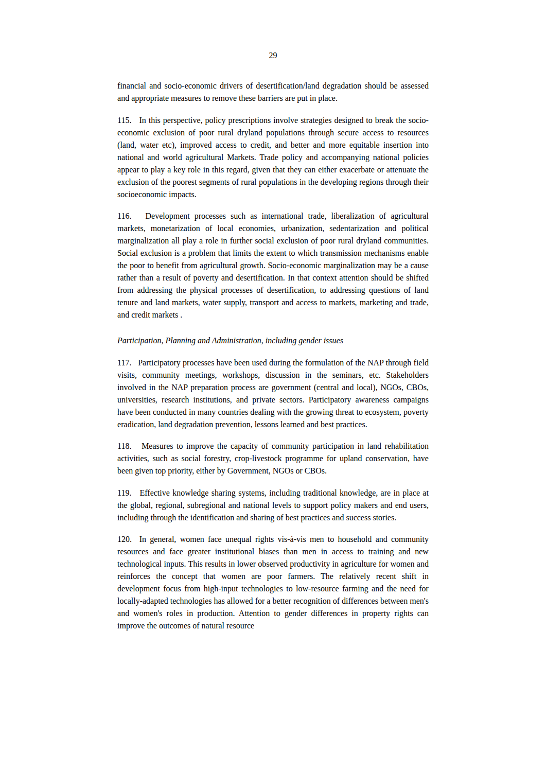29
financial and socio-economic drivers of desertification/land degradation should be assessed and appropriate measures to remove these barriers are put in place.
115. In this perspective, policy prescriptions involve strategies designed to break the socio-economic exclusion of poor rural dryland populations through secure access to resources (land, water etc), improved access to credit, and better and more equitable insertion into national and world agricultural Markets. Trade policy and accompanying national policies appear to play a key role in this regard, given that they can either exacerbate or attenuate the exclusion of the poorest segments of rural populations in the developing regions through their socioeconomic impacts.
116. Development processes such as international trade, liberalization of agricultural markets, monetarization of local economies, urbanization, sedentarization and political marginalization all play a role in further social exclusion of poor rural dryland communities. Social exclusion is a problem that limits the extent to which transmission mechanisms enable the poor to benefit from agricultural growth. Socio-economic marginalization may be a cause rather than a result of poverty and desertification. In that context attention should be shifted from addressing the physical processes of desertification, to addressing questions of land tenure and land markets, water supply, transport and access to markets, marketing and trade, and credit markets .
Participation, Planning and Administration, including gender issues
117. Participatory processes have been used during the formulation of the NAP through field visits, community meetings, workshops, discussion in the seminars, etc. Stakeholders involved in the NAP preparation process are government (central and local), NGOs, CBOs, universities, research institutions, and private sectors. Participatory awareness campaigns have been conducted in many countries dealing with the growing threat to ecosystem, poverty eradication, land degradation prevention, lessons learned and best practices.
118. Measures to improve the capacity of community participation in land rehabilitation activities, such as social forestry, crop-livestock programme for upland conservation, have been given top priority, either by Government, NGOs or CBOs.
119. Effective knowledge sharing systems, including traditional knowledge, are in place at the global, regional, subregional and national levels to support policy makers and end users, including through the identification and sharing of best practices and success stories.
120. In general, women face unequal rights vis-à-vis men to household and community resources and face greater institutional biases than men in access to training and new technological inputs. This results in lower observed productivity in agriculture for women and reinforces the concept that women are poor farmers. The relatively recent shift in development focus from high-input technologies to low-resource farming and the need for locally-adapted technologies has allowed for a better recognition of differences between men's and women's roles in production. Attention to gender differences in property rights can improve the outcomes of natural resource